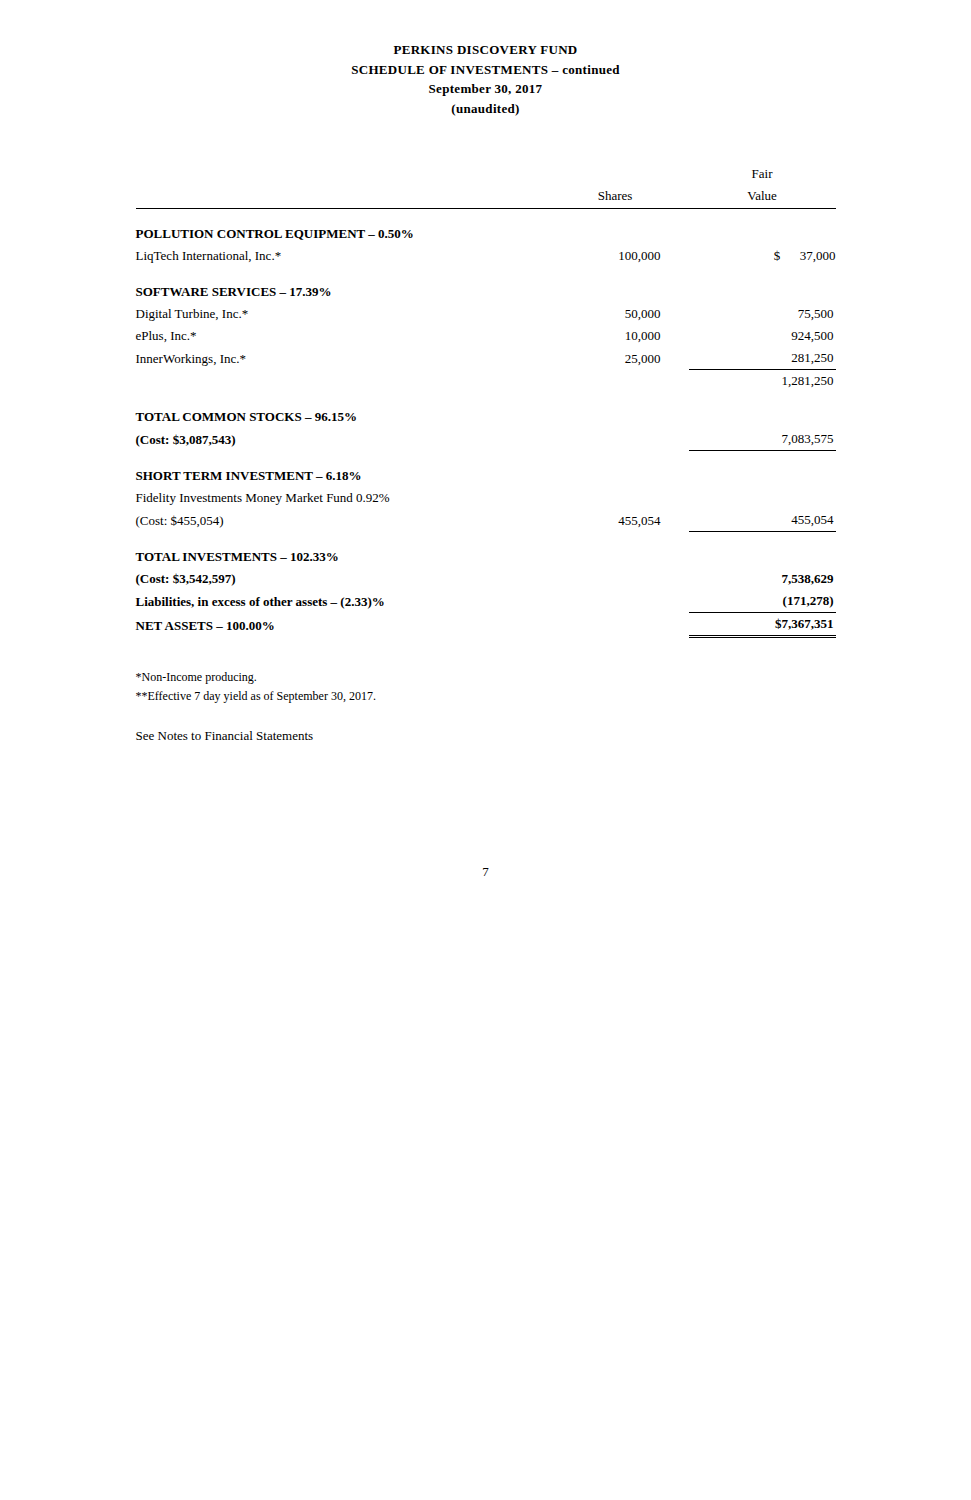PERKINS DISCOVERY FUND
SCHEDULE OF INVESTMENTS – continued
September 30, 2017
(unaudited)
| | | Fair |
| | Shares | Value |
| POLLUTION CONTROL EQUIPMENT – 0.50% | | |
| LiqTech International, Inc.* | 100,000 | $ 37,000 |
| SOFTWARE SERVICES – 17.39% | | |
| Digital Turbine, Inc.* | 50,000 | 75,500 |
| ePlus, Inc.* | 10,000 | 924,500 |
| InnerWorkings, Inc.* | 25,000 | 281,250 |
| | | 1,281,250 |
| TOTAL COMMON STOCKS – 96.15% | | |
| (Cost: $3,087,543) | | 7,083,575 |
| SHORT TERM INVESTMENT – 6.18% | | |
| Fidelity Investments Money Market Fund 0.92% | | |
| (Cost: $455,054) | 455,054 | 455,054 |
| TOTAL INVESTMENTS – 102.33% | | |
| (Cost: $3,542,597) | | 7,538,629 |
| Liabilities, in excess of other assets – (2.33)% | | (171,278) |
| NET ASSETS – 100.00% | | $7,367,351 |
*Non-Income producing.
**Effective 7 day yield as of September 30, 2017.
See Notes to Financial Statements
7